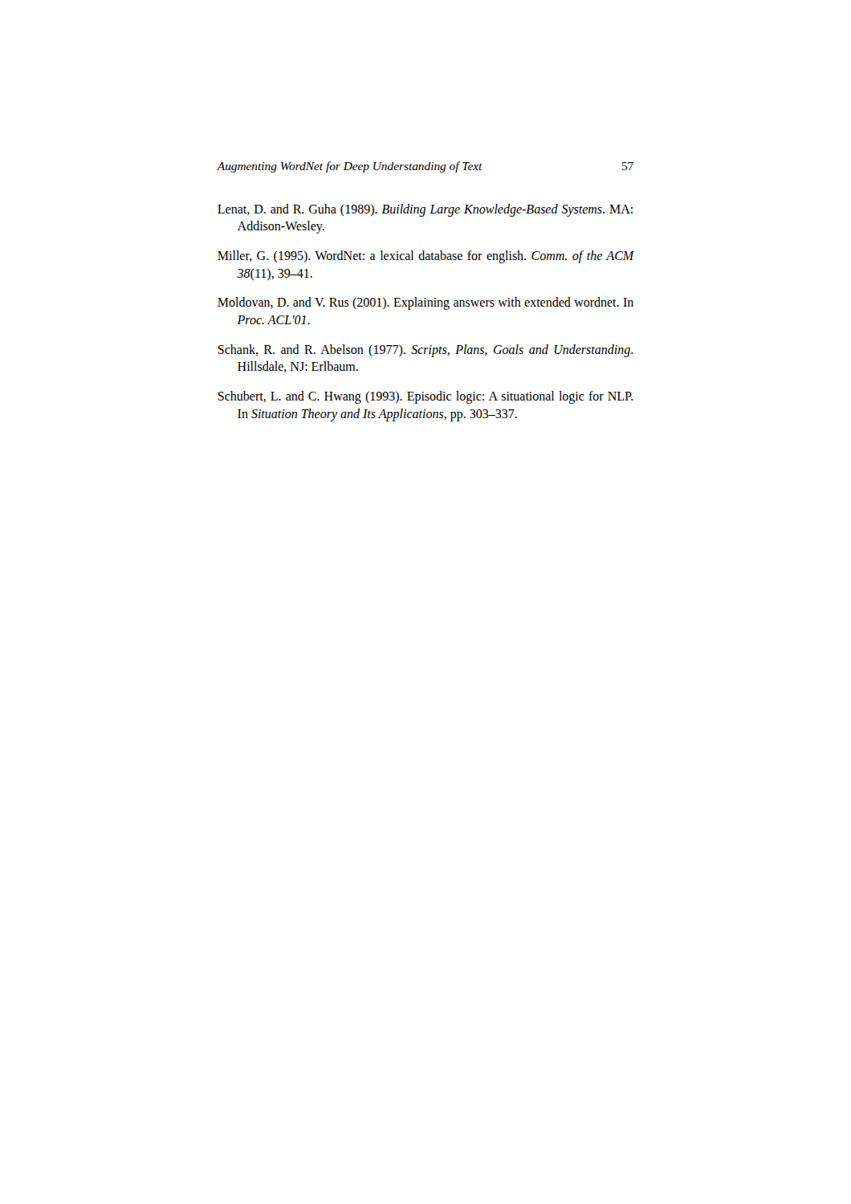Augmenting WordNet for Deep Understanding of Text 57
Lenat, D. and R. Guha (1989). Building Large Knowledge-Based Systems. MA: Addison-Wesley.
Miller, G. (1995). WordNet: a lexical database for english. Comm. of the ACM 38(11), 39–41.
Moldovan, D. and V. Rus (2001). Explaining answers with extended wordnet. In Proc. ACL'01.
Schank, R. and R. Abelson (1977). Scripts, Plans, Goals and Understanding. Hillsdale, NJ: Erlbaum.
Schubert, L. and C. Hwang (1993). Episodic logic: A situational logic for NLP. In Situation Theory and Its Applications, pp. 303–337.